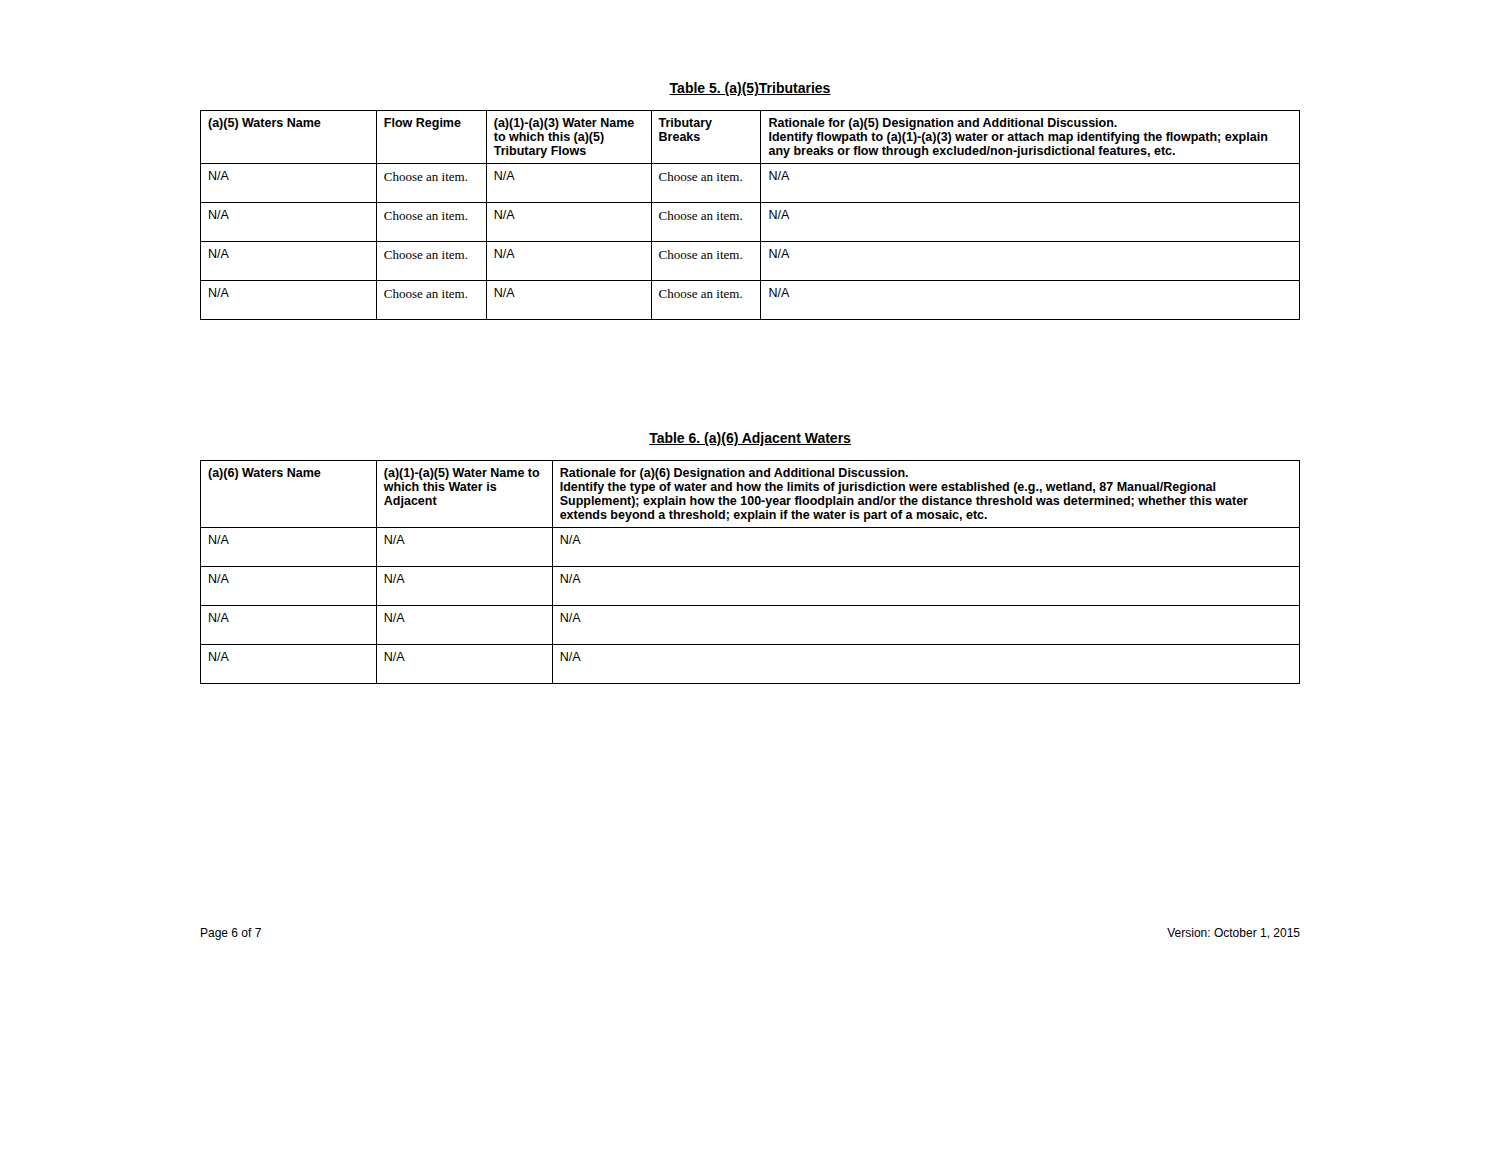Table 5. (a)(5)Tributaries
| (a)(5) Waters Name | Flow Regime | (a)(1)-(a)(3) Water Name to which this (a)(5) Tributary Flows | Tributary Breaks | Rationale for (a)(5) Designation and Additional Discussion. Identify flowpath to (a)(1)-(a)(3) water or attach map identifying the flowpath; explain any breaks or flow through excluded/non-jurisdictional features, etc. |
| --- | --- | --- | --- | --- |
| N/A | Choose an item. | N/A | Choose an item. | N/A |
| N/A | Choose an item. | N/A | Choose an item. | N/A |
| N/A | Choose an item. | N/A | Choose an item. | N/A |
| N/A | Choose an item. | N/A | Choose an item. | N/A |
Table 6. (a)(6) Adjacent Waters
| (a)(6) Waters Name | (a)(1)-(a)(5) Water Name to which this Water is Adjacent | Rationale for (a)(6) Designation and Additional Discussion. Identify the type of water and how the limits of jurisdiction were established (e.g., wetland, 87 Manual/Regional Supplement); explain how the 100-year floodplain and/or the distance threshold was determined; whether this water extends beyond a threshold; explain if the water is part of a mosaic, etc. |
| --- | --- | --- |
| N/A | N/A | N/A |
| N/A | N/A | N/A |
| N/A | N/A | N/A |
| N/A | N/A | N/A |
Page 6 of 7
Version: October 1, 2015